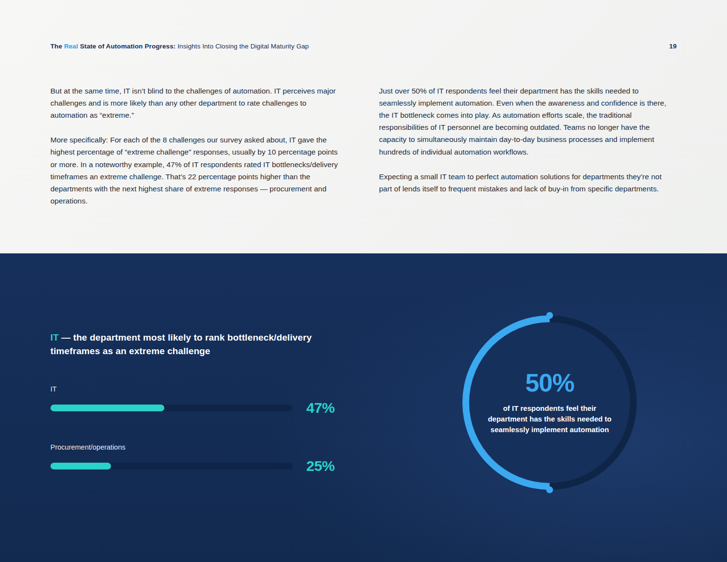The Real State of Automation Progress: Insights Into Closing the Digital Maturity Gap
19
But at the same time, IT isn’t blind to the challenges of automation. IT perceives major challenges and is more likely than any other department to rate challenges to automation as “extreme.”
More specifically: For each of the 8 challenges our survey asked about, IT gave the highest percentage of “extreme challenge” responses, usually by 10 percentage points or more. In a noteworthy example, 47% of IT respondents rated IT bottlenecks/delivery timeframes an extreme challenge. That’s 22 percentage points higher than the departments with the next highest share of extreme responses — procurement and operations.
Just over 50% of IT respondents feel their department has the skills needed to seamlessly implement automation. Even when the awareness and confidence is there, the IT bottleneck comes into play. As automation efforts scale, the traditional responsibilities of IT personnel are becoming outdated. Teams no longer have the capacity to simultaneously maintain day-to-day business processes and implement hundreds of individual automation workflows.
Expecting a small IT team to perfect automation solutions for departments they’re not part of lends itself to frequent mistakes and lack of buy-in from specific departments.
IT — the department most likely to rank bottleneck/delivery timeframes as an extreme challenge
IT
47%
Procurement/operations
25%
50%
of IT respondents feel their department has the skills needed to seamlessly implement automation